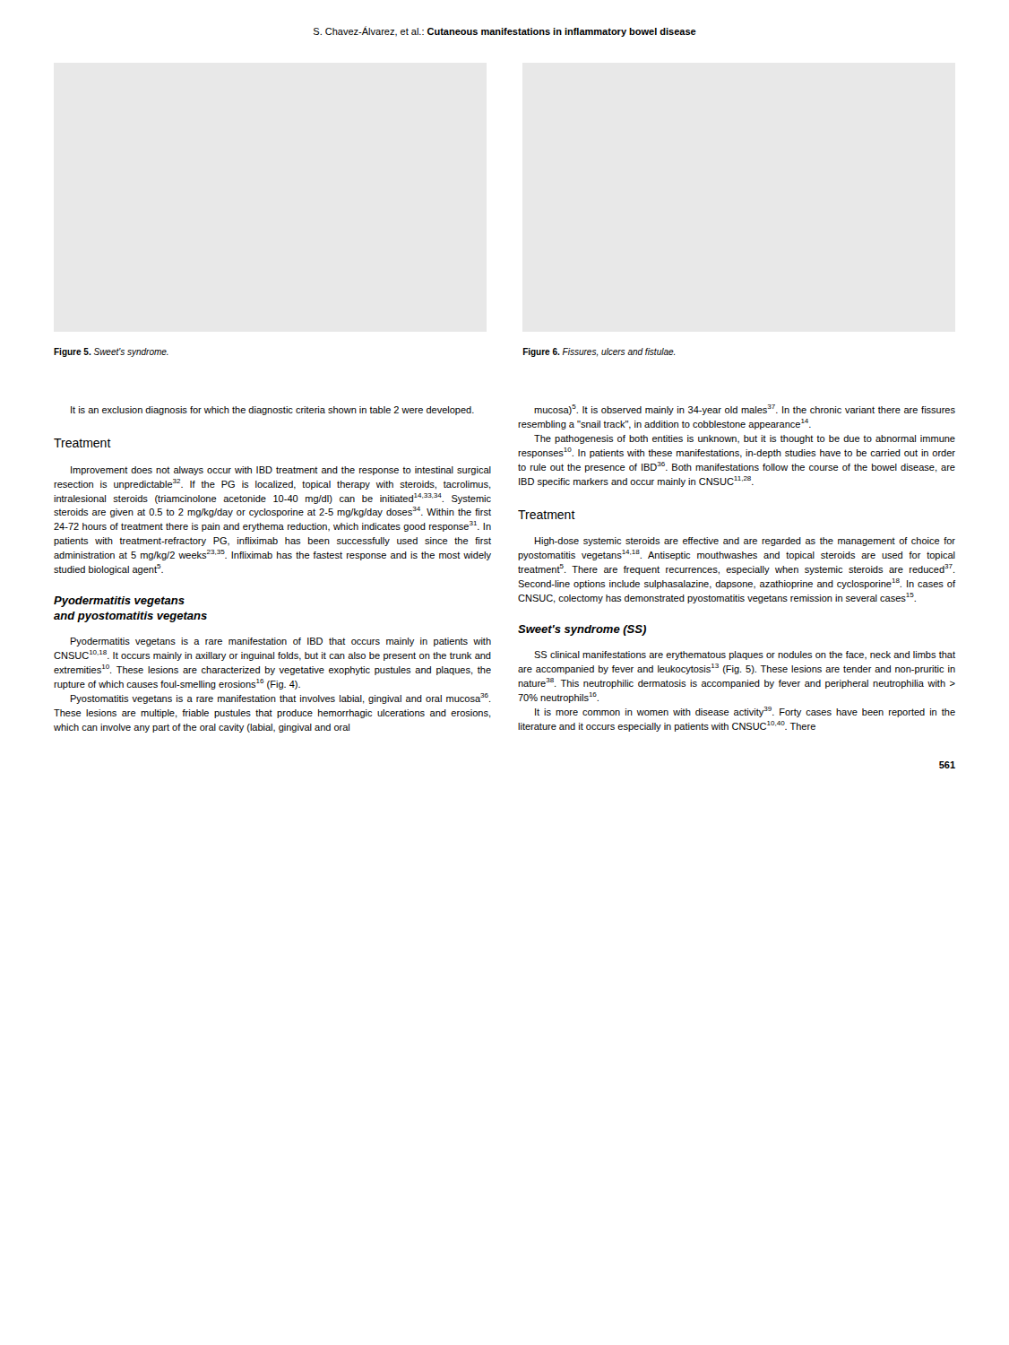S. Chavez-Álvarez, et al.: Cutaneous manifestations in inflammatory bowel disease
Figure 5. Sweet's syndrome.
Figure 6. Fissures, ulcers and fistulae.
It is an exclusion diagnosis for which the diagnostic criteria shown in table 2 were developed.
Treatment
Improvement does not always occur with IBD treatment and the response to intestinal surgical resection is unpredictable32. If the PG is localized, topical therapy with steroids, tacrolimus, intralesional steroids (triamcinolone acetonide 10-40 mg/dl) can be initiated14,33,34. Systemic steroids are given at 0.5 to 2 mg/kg/day or cyclosporine at 2-5 mg/kg/day doses34. Within the first 24-72 hours of treatment there is pain and erythema reduction, which indicates good response31. In patients with treatment-refractory PG, infliximab has been successfully used since the first administration at 5 mg/kg/2 weeks23,35. Infliximab has the fastest response and is the most widely studied biological agent5.
Pyodermatitis vegetans
and pyostomatitis vegetans
Pyodermatitis vegetans is a rare manifestation of IBD that occurs mainly in patients with CNSUC10,18. It occurs mainly in axillary or inguinal folds, but it can also be present on the trunk and extremities10. These lesions are characterized by vegetative exophytic pustules and plaques, the rupture of which causes foul-smelling erosions16 (Fig. 4).
Pyostomatitis vegetans is a rare manifestation that involves labial, gingival and oral mucosa36. These lesions are multiple, friable pustules that produce hemorrhagic ulcerations and erosions, which can involve any part of the oral cavity (labial, gingival and oral
mucosa)5. It is observed mainly in 34-year old males37. In the chronic variant there are fissures resembling a "snail track", in addition to cobblestone appearance14.
The pathogenesis of both entities is unknown, but it is thought to be due to abnormal immune responses10. In patients with these manifestations, in-depth studies have to be carried out in order to rule out the presence of IBD36. Both manifestations follow the course of the bowel disease, are IBD specific markers and occur mainly in CNSUC11,28.
Treatment
High-dose systemic steroids are effective and are regarded as the management of choice for pyostomatitis vegetans14,18. Antiseptic mouthwashes and topical steroids are used for topical treatment5. There are frequent recurrences, especially when systemic steroids are reduced37. Second-line options include sulphasalazine, dapsone, azathioprine and cyclosporine18. In cases of CNSUC, colectomy has demonstrated pyostomatitis vegetans remission in several cases15.
Sweet's syndrome (SS)
SS clinical manifestations are erythematous plaques or nodules on the face, neck and limbs that are accompanied by fever and leukocytosis13 (Fig. 5). These lesions are tender and non-pruritic in nature38. This neutrophilic dermatosis is accompanied by fever and peripheral neutrophilia with > 70% neutrophils16.
It is more common in women with disease activity39. Forty cases have been reported in the literature and it occurs especially in patients with CNSUC10,40. There
561